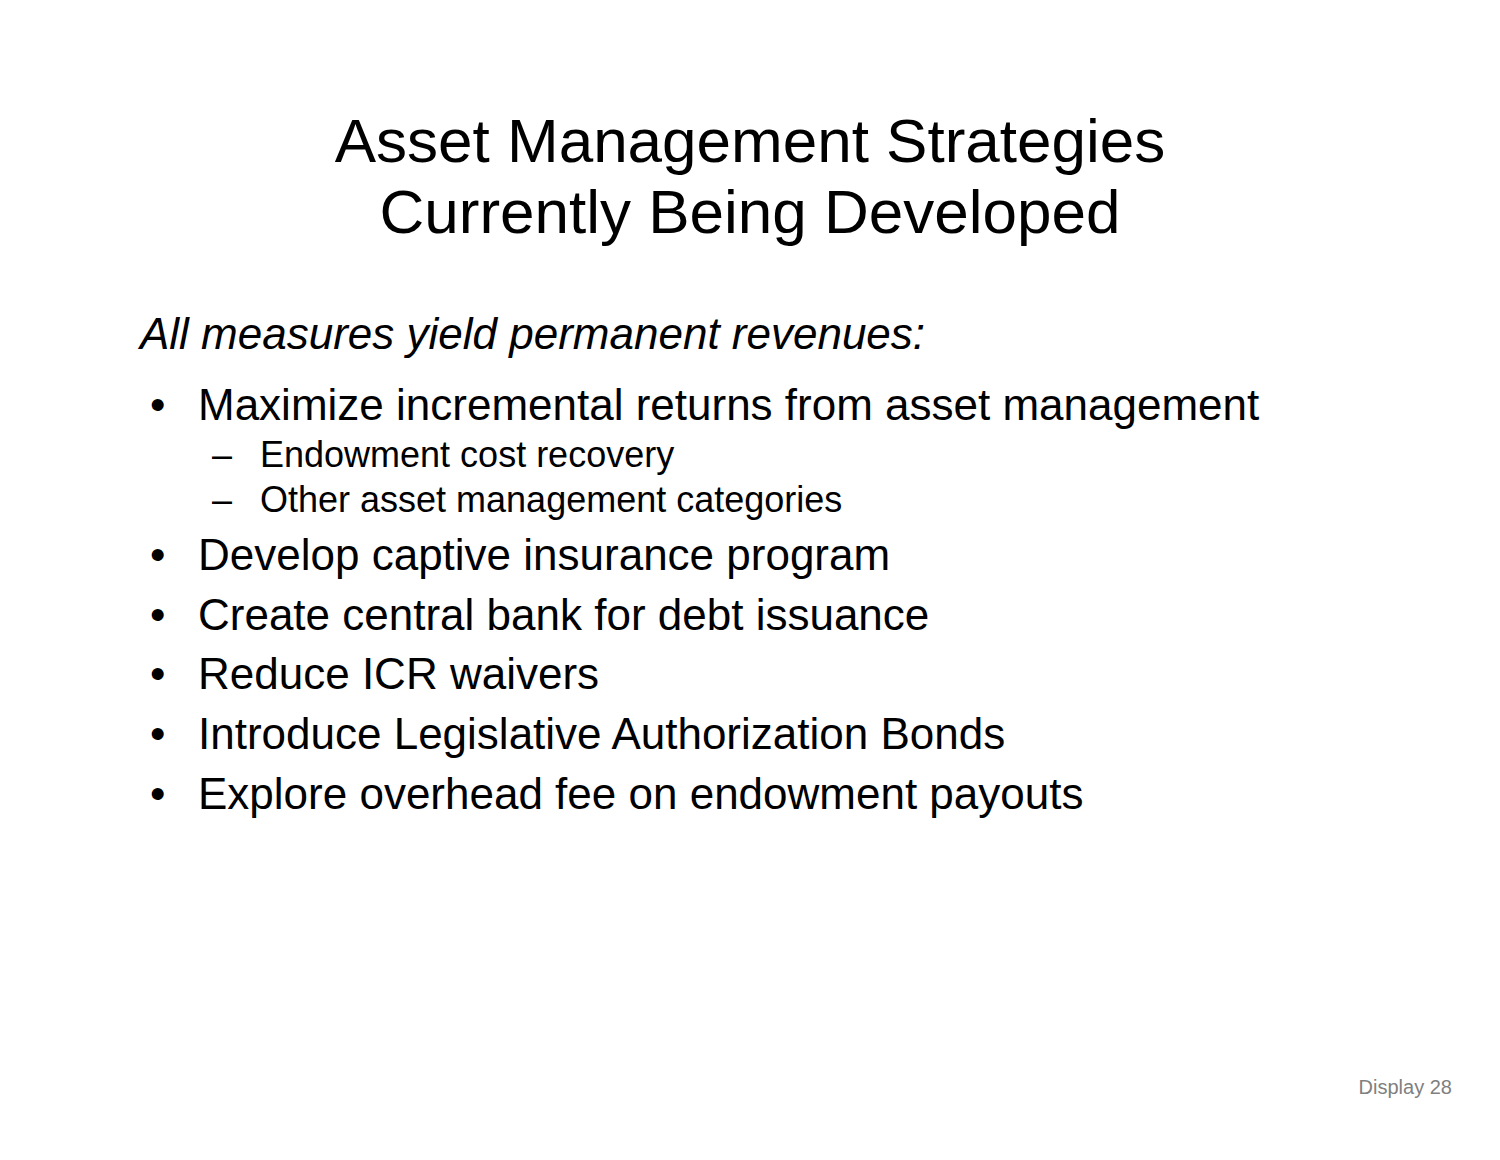Asset Management Strategies
Currently Being Developed
All measures yield permanent revenues:
Maximize incremental returns from asset management
Endowment cost recovery
Other asset management categories
Develop captive insurance program
Create central bank for debt issuance
Reduce ICR waivers
Introduce Legislative Authorization Bonds
Explore overhead fee on endowment payouts
Display 28